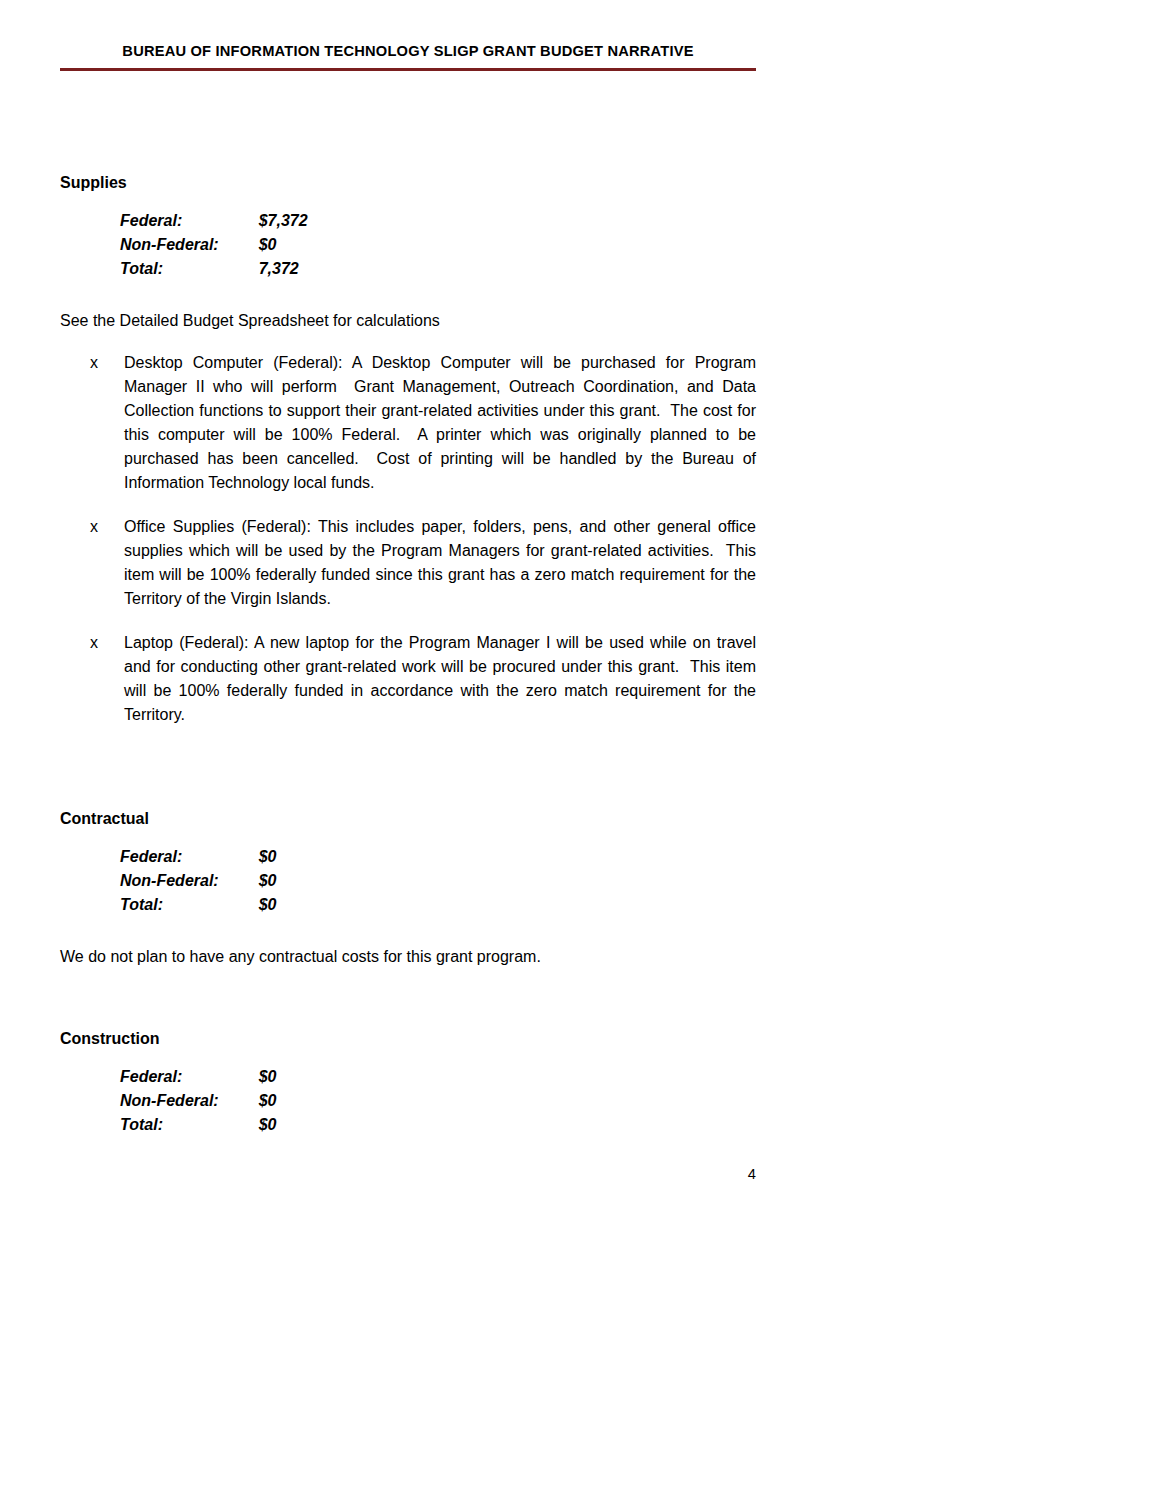BUREAU OF INFORMATION TECHNOLOGY SLIGP GRANT BUDGET NARRATIVE
Supplies
| Federal: | $7,372 |
| Non-Federal: | $0 |
| Total: | 7,372 |
See the Detailed Budget Spreadsheet for calculations
Desktop Computer (Federal): A Desktop Computer will be purchased for Program Manager II who will perform Grant Management, Outreach Coordination, and Data Collection functions to support their grant-related activities under this grant. The cost for this computer will be 100% Federal. A printer which was originally planned to be purchased has been cancelled. Cost of printing will be handled by the Bureau of Information Technology local funds.
Office Supplies (Federal): This includes paper, folders, pens, and other general office supplies which will be used by the Program Managers for grant-related activities. This item will be 100% federally funded since this grant has a zero match requirement for the Territory of the Virgin Islands.
Laptop (Federal): A new laptop for the Program Manager I will be used while on travel and for conducting other grant-related work will be procured under this grant. This item will be 100% federally funded in accordance with the zero match requirement for the Territory.
Contractual
| Federal: | $0 |
| Non-Federal: | $0 |
| Total: | $0 |
We do not plan to have any contractual costs for this grant program.
Construction
| Federal: | $0 |
| Non-Federal: | $0 |
| Total: | $0 |
4